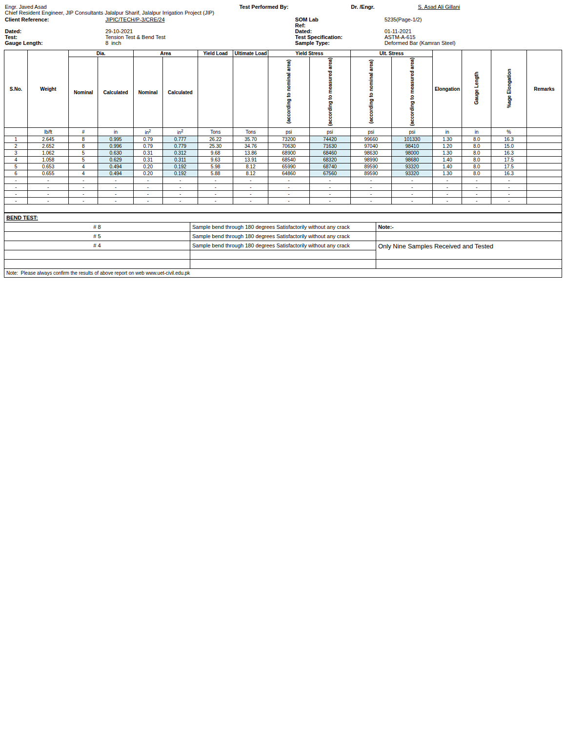| Engr. Javed Asad | Test Performed By: | Dr. /Engr. | S. Asad Ali Gillani |
| Chief Resident Engineer, JIP Consultants Jalalpur Sharif, Jalalpur Irrigation Project (JIP) |
| Client Reference: | JIPIC/TECH/P-3/CRE/24 | SOM Lab Ref: | 5235(Page-1/2) |
| Dated: | 29-10-2021 | Dated: | 01-11-2021 |
| Test: | Tension Test & Bend Test | Test Specification: | ASTM-A-615 |
| Gauge Length: | 8 inch | Sample Type: | Deformed Bar (Kamran Steel) |
| S.No. | Weight | Dia. | Area | Yield Load | Ultimate Load | Yield Stress | Ult. Stress | Elongation | Gauge Length | %age Elongation | Remarks |
| --- | --- | --- | --- | --- | --- | --- | --- | --- | --- | --- | --- |
| Nominal | Calculated | Nominal | Calculated | (according to nominal area) | (according to measured area) | (according to nominal area) | (according to measured area) |
| | lb/ft | # | in | in 2 | in 2 | Tons | Tons | psi | psi | psi | psi | in | in | % | |
| 1 | 2.645 | 8 | 0.995 | 0.79 | 0.777 | 26.22 | 35.70 | 73200 | 74420 | 99660 | 101330 | 1.30 | 8.0 | 16.3 | |
| 2 | 2.652 | 8 | 0.996 | 0.79 | 0.779 | 25.30 | 34.76 | 70630 | 71630 | 97040 | 98410 | 1.20 | 8.0 | 15.0 | |
| 3 | 1.062 | 5 | 0.630 | 0.31 | 0.312 | 9.68 | 13.86 | 68900 | 68460 | 98630 | 98000 | 1.30 | 8.0 | 16.3 | |
| 4 | 1.058 | 5 | 0.629 | 0.31 | 0.311 | 9.63 | 13.91 | 68540 | 68320 | 98990 | 98680 | 1.40 | 8.0 | 17.5 | |
| 5 | 0.653 | 4 | 0.494 | 0.20 | 0.192 | 5.98 | 8.12 | 65990 | 68740 | 89590 | 93320 | 1.40 | 8.0 | 17.5 | |
| 6 | 0.655 | 4 | 0.494 | 0.20 | 0.192 | 5.88 | 8.12 | 64860 | 67560 | 89590 | 93320 | 1.30 | 8.0 | 16.3 | |
| - | - | - | - | - | - | - | - | - | - | - | - | - | - | - | |
| - | - | - | - | - | - | - | - | - | - | - | - | - | - | - | |
| - | - | - | - | - | - | - | - | - | - | - | - | - | - | - | |
| - | - | - | - | - | - | - | - | - | - | - | - | - | - | - | |
| BEND TEST: |
| # 8 | Sample bend through 180 degrees Satisfactorily without any crack | Note:- |
| # 5 | Sample bend through 180 degrees Satisfactorily without any crack | |
| # 4 | Sample bend through 180 degrees Satisfactorily without any crack | Only Nine Samples Received and Tested |
Note: Please always confirm the results of above report on web www.uet-civil.edu.pk